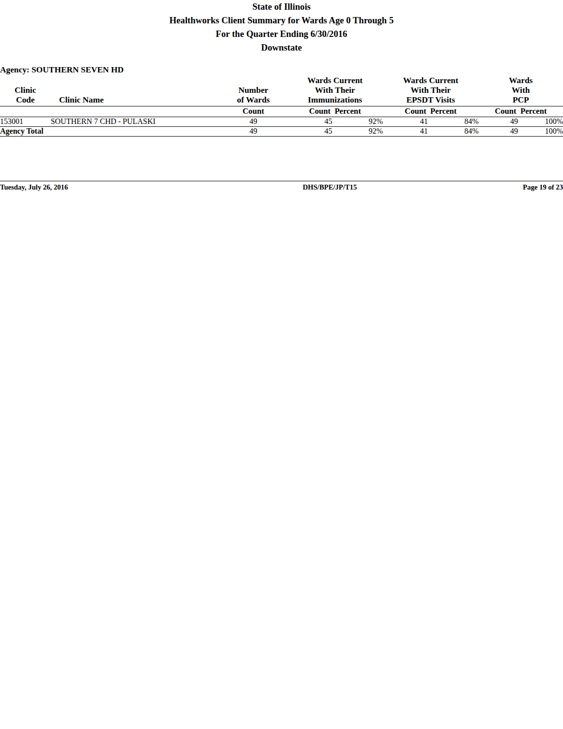State of Illinois
Healthworks Client Summary for Wards Age 0 Through 5
For the Quarter Ending 6/30/2016
Downstate
Agency: SOUTHERN SEVEN HD
| | Wards Current | Wards Current | Wards |
| Clinic | | Number | With Their | With Their | With |
| Code | Clinic Name | of Wards | Immunizations | EPSDT Visits | PCP |
| | Count | Count Percent | Count Percent | Count Percent |
| 153001 | SOUTHERN 7 CHD - PULASKI | 49 | 45 | 92% | 41 | 84% | 49 | 100% |
| Agency Total | 49 | 45 | 92% | 41 | 84% | 49 | 100% |
| Tuesday, July 26, 2016 | DHS/BPE/JP/T15 | Page 19 of 23 |